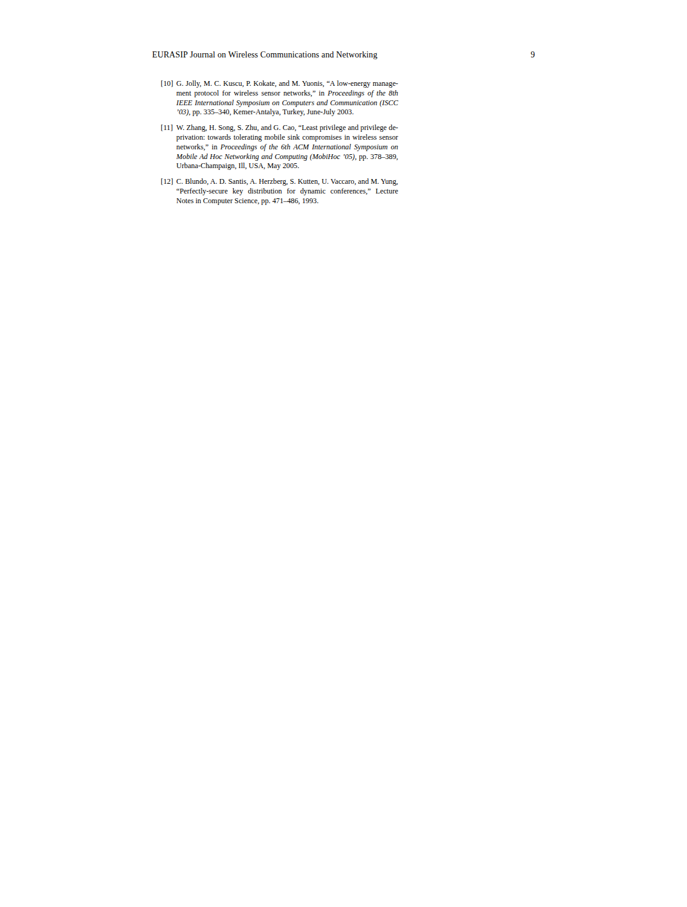EURASIP Journal on Wireless Communications and Networking 9
[10] G. Jolly, M. C. Kuscu, P. Kokate, and M. Yuonis, “A low-energy management protocol for wireless sensor networks,” in Proceedings of the 8th IEEE International Symposium on Computers and Communication (ISCC ’03), pp. 335–340, Kemer-Antalya, Turkey, June-July 2003.
[11] W. Zhang, H. Song, S. Zhu, and G. Cao, “Least privilege and privilege deprivation: towards tolerating mobile sink compromises in wireless sensor networks,” in Proceedings of the 6th ACM International Symposium on Mobile Ad Hoc Networking and Computing (MobiHoc ’05), pp. 378–389, Urbana-Champaign, Ill, USA, May 2005.
[12] C. Blundo, A. D. Santis, A. Herzberg, S. Kutten, U. Vaccaro, and M. Yung, “Perfectly-secure key distribution for dynamic conferences,” Lecture Notes in Computer Science, pp. 471–486, 1993.